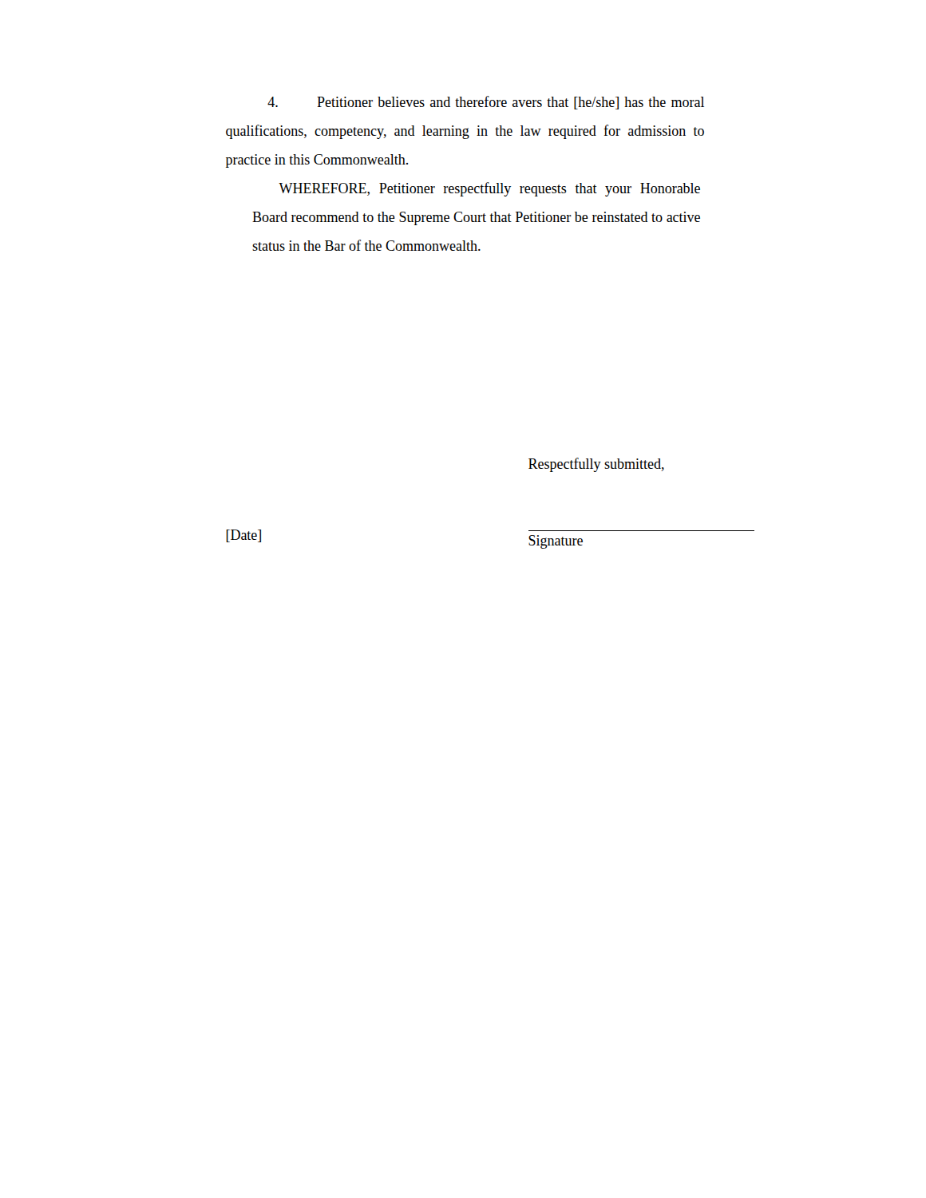4. Petitioner believes and therefore avers that [he/she] has the moral qualifications, competency, and learning in the law required for admission to practice in this Commonwealth.
WHEREFORE, Petitioner respectfully requests that your Honorable Board recommend to the Supreme Court that Petitioner be reinstated to active status in the Bar of the Commonwealth.
Respectfully submitted,
Signature
[Date]